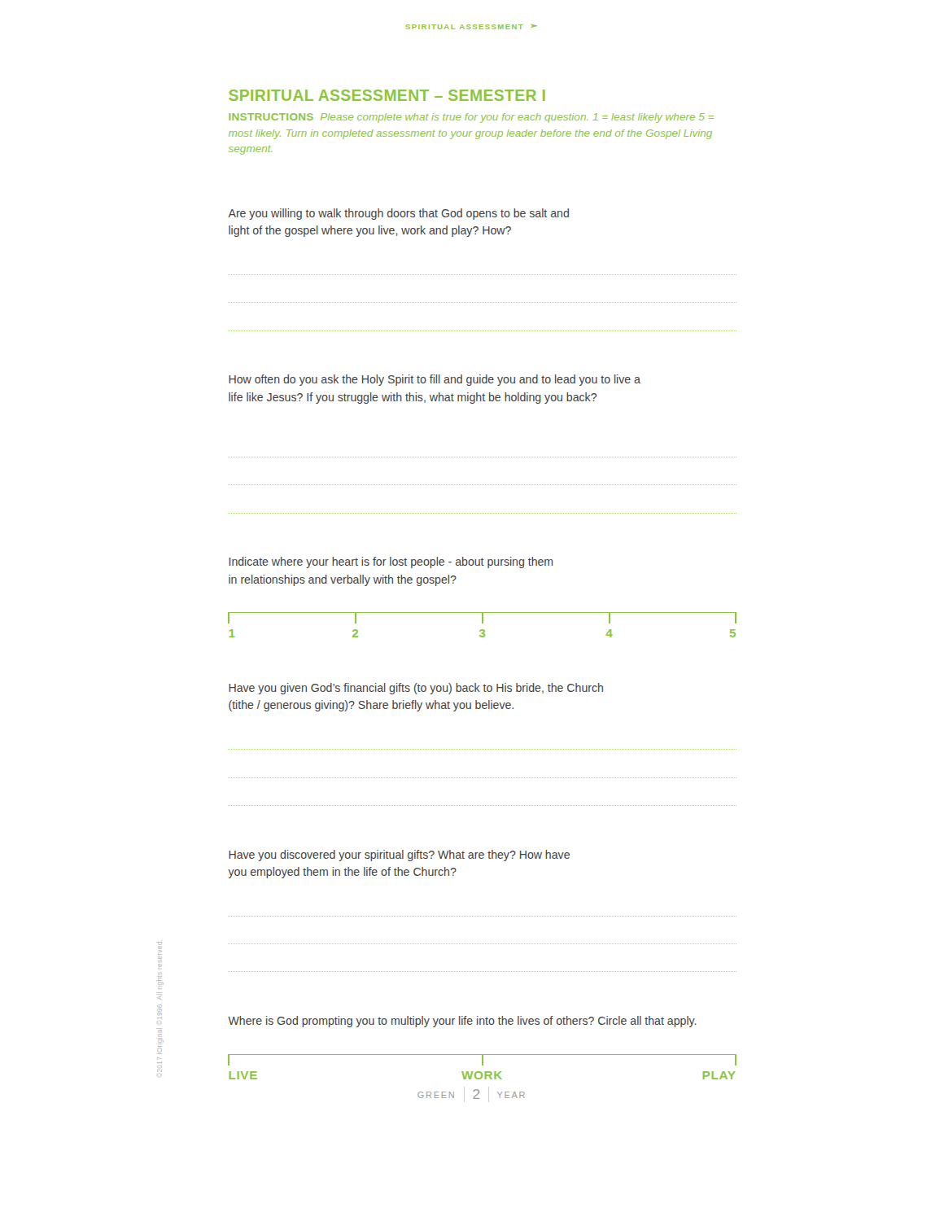Spiritual Assessment ➤
Spiritual Assessment – Semester I
Instructions Please complete what is true for you for each question. 1 = least likely where 5 = most likely. Turn in completed assessment to your group leader before the end of the Gospel Living segment.
Are you willing to walk through doors that God opens to be salt and
light of the gospel where you live, work and play? How?
How often do you ask the Holy Spirit to fill and guide you and to lead you to live a
life like Jesus? If you struggle with this, what might be holding you back?
Indicate where your heart is for lost people - about pursing them
in relationships and verbally with the gospel?
1 2 3 4 5
Have you given God’s financial gifts (to you) back to His bride, the Church
(tithe / generous giving)? Share briefly what you believe.
Have you discovered your spiritual gifts? What are they? How have
you employed them in the life of the Church?
Where is God prompting you to multiply your life into the lives of others? Circle all that apply.
Live Work Play
©2017 iOriginal ©1996. All rights reserved.
GREEN 2 YEAR